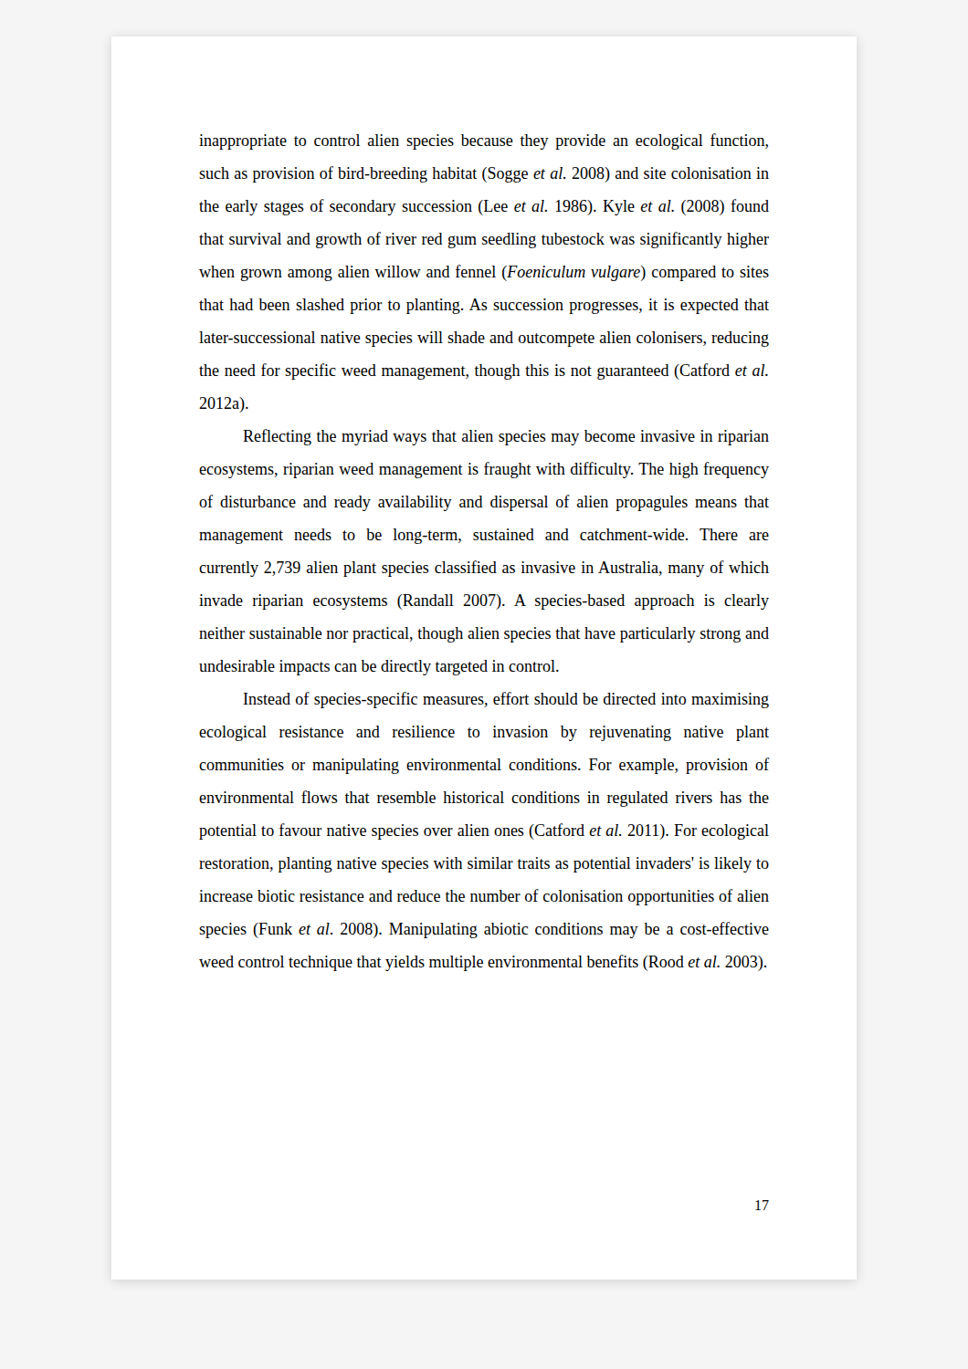inappropriate to control alien species because they provide an ecological function, such as provision of bird-breeding habitat (Sogge et al. 2008) and site colonisation in the early stages of secondary succession (Lee et al. 1986). Kyle et al. (2008) found that survival and growth of river red gum seedling tubestock was significantly higher when grown among alien willow and fennel (Foeniculum vulgare) compared to sites that had been slashed prior to planting. As succession progresses, it is expected that later-successional native species will shade and outcompete alien colonisers, reducing the need for specific weed management, though this is not guaranteed (Catford et al. 2012a).
Reflecting the myriad ways that alien species may become invasive in riparian ecosystems, riparian weed management is fraught with difficulty. The high frequency of disturbance and ready availability and dispersal of alien propagules means that management needs to be long-term, sustained and catchment-wide. There are currently 2,739 alien plant species classified as invasive in Australia, many of which invade riparian ecosystems (Randall 2007). A species-based approach is clearly neither sustainable nor practical, though alien species that have particularly strong and undesirable impacts can be directly targeted in control.
Instead of species-specific measures, effort should be directed into maximising ecological resistance and resilience to invasion by rejuvenating native plant communities or manipulating environmental conditions. For example, provision of environmental flows that resemble historical conditions in regulated rivers has the potential to favour native species over alien ones (Catford et al. 2011). For ecological restoration, planting native species with similar traits as potential invaders' is likely to increase biotic resistance and reduce the number of colonisation opportunities of alien species (Funk et al. 2008). Manipulating abiotic conditions may be a cost-effective weed control technique that yields multiple environmental benefits (Rood et al. 2003).
17